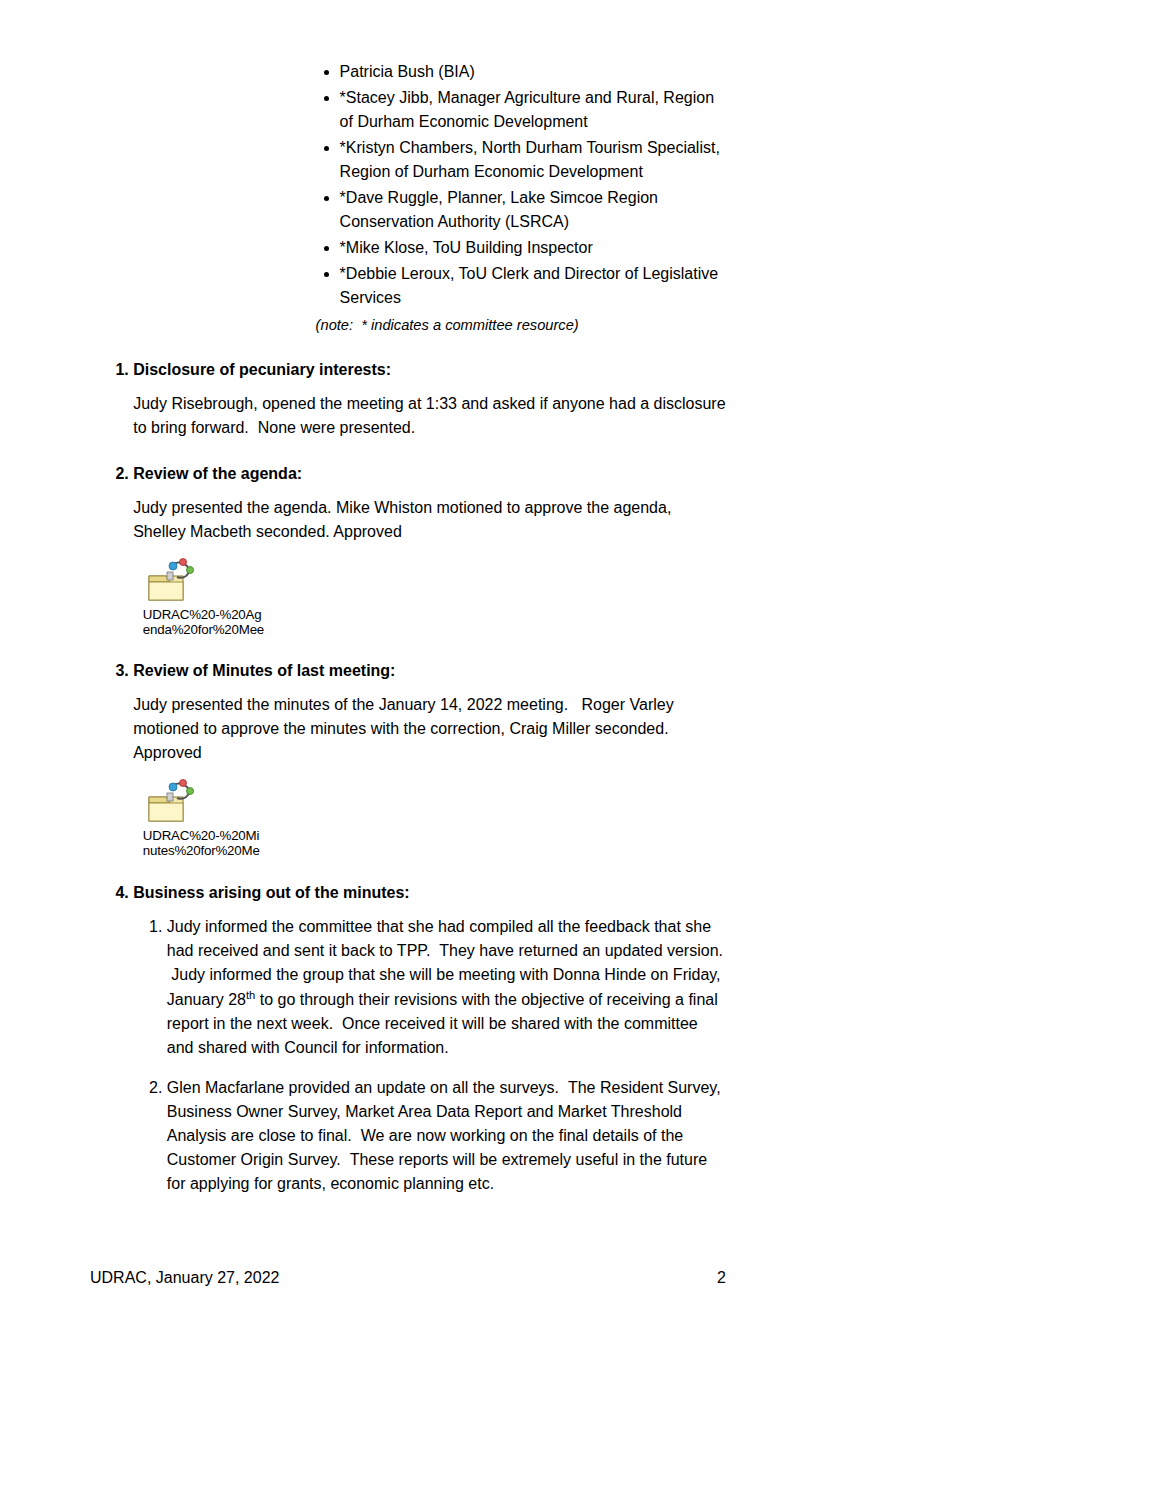Patricia Bush (BIA)
*Stacey Jibb, Manager Agriculture and Rural, Region of Durham Economic Development
*Kristyn Chambers, North Durham Tourism Specialist, Region of Durham Economic Development
*Dave Ruggle, Planner, Lake Simcoe Region Conservation Authority (LSRCA)
*Mike Klose, ToU Building Inspector
*Debbie Leroux, ToU Clerk and Director of Legislative Services
(note: * indicates a committee resource)
Disclosure of pecuniary interests:
Judy Risebrough, opened the meeting at 1:33 and asked if anyone had a disclosure to bring forward. None were presented.
Review of the agenda:
Judy presented the agenda. Mike Whiston motioned to approve the agenda, Shelley Macbeth seconded. Approved
UDRAC%20-%20Ag
enda%20for%20Mee
Review of Minutes of last meeting:
Judy presented the minutes of the January 14, 2022 meeting. Roger Varley motioned to approve the minutes with the correction, Craig Miller seconded. Approved
UDRAC%20-%20Mi
nutes%20for%20Me
Business arising out of the minutes:
Judy informed the committee that she had compiled all the feedback that she had received and sent it back to TPP. They have returned an updated version. Judy informed the group that she will be meeting with Donna Hinde on Friday, January 28th to go through their revisions with the objective of receiving a final report in the next week. Once received it will be shared with the committee and shared with Council for information.
Glen Macfarlane provided an update on all the surveys. The Resident Survey, Business Owner Survey, Market Area Data Report and Market Threshold Analysis are close to final. We are now working on the final details of the Customer Origin Survey. These reports will be extremely useful in the future for applying for grants, economic planning etc.
UDRAC, January 27, 2022 2